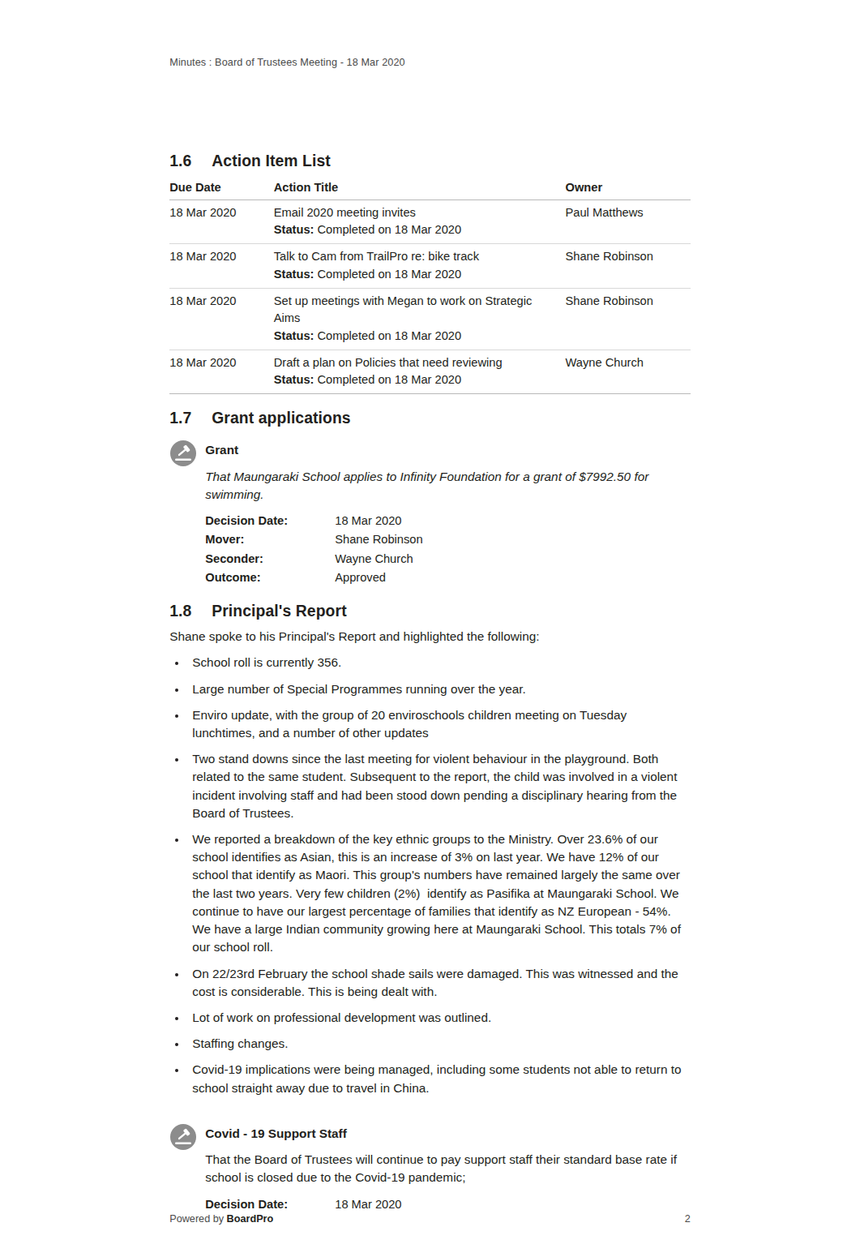Minutes : Board of Trustees Meeting - 18 Mar 2020
1.6 Action Item List
| Due Date | Action Title | Owner |
| --- | --- | --- |
| 18 Mar 2020 | Email 2020 meeting invites Status: Completed on 18 Mar 2020 | Paul Matthews |
| 18 Mar 2020 | Talk to Cam from TrailPro re: bike track Status: Completed on 18 Mar 2020 | Shane Robinson |
| 18 Mar 2020 | Set up meetings with Megan to work on Strategic Aims Status: Completed on 18 Mar 2020 | Shane Robinson |
| 18 Mar 2020 | Draft a plan on Policies that need reviewing Status: Completed on 18 Mar 2020 | Wayne Church |
1.7 Grant applications
Grant
That Maungaraki School applies to Infinity Foundation for a grant of $7992.50 for swimming.
| Decision Date: | 18 Mar 2020 |
| Mover: | Shane Robinson |
| Seconder: | Wayne Church |
| Outcome: | Approved |
1.8 Principal's Report
Shane spoke to his Principal's Report and highlighted the following:
School roll is currently 356.
Large number of Special Programmes running over the year.
Enviro update, with the group of 20 enviroschools children meeting on Tuesday lunchtimes, and a number of other updates
Two stand downs since the last meeting for violent behaviour in the playground. Both related to the same student. Subsequent to the report, the child was involved in a violent incident involving staff and had been stood down pending a disciplinary hearing from the Board of Trustees.
We reported a breakdown of the key ethnic groups to the Ministry. Over 23.6% of our school identifies as Asian, this is an increase of 3% on last year. We have 12% of our school that identify as Maori. This group's numbers have remained largely the same over the last two years. Very few children (2%) identify as Pasifika at Maungaraki School. We continue to have our largest percentage of families that identify as NZ European - 54%. We have a large Indian community growing here at Maungaraki School. This totals 7% of our school roll.
On 22/23rd February the school shade sails were damaged. This was witnessed and the cost is considerable. This is being dealt with.
Lot of work on professional development was outlined.
Staffing changes.
Covid-19 implications were being managed, including some students not able to return to school straight away due to travel in China.
Covid - 19 Support Staff
That the Board of Trustees will continue to pay support staff their standard base rate if school is closed due to the Covid-19 pandemic;
| Decision Date: | 18 Mar 2020 |
Powered by BoardPro
2